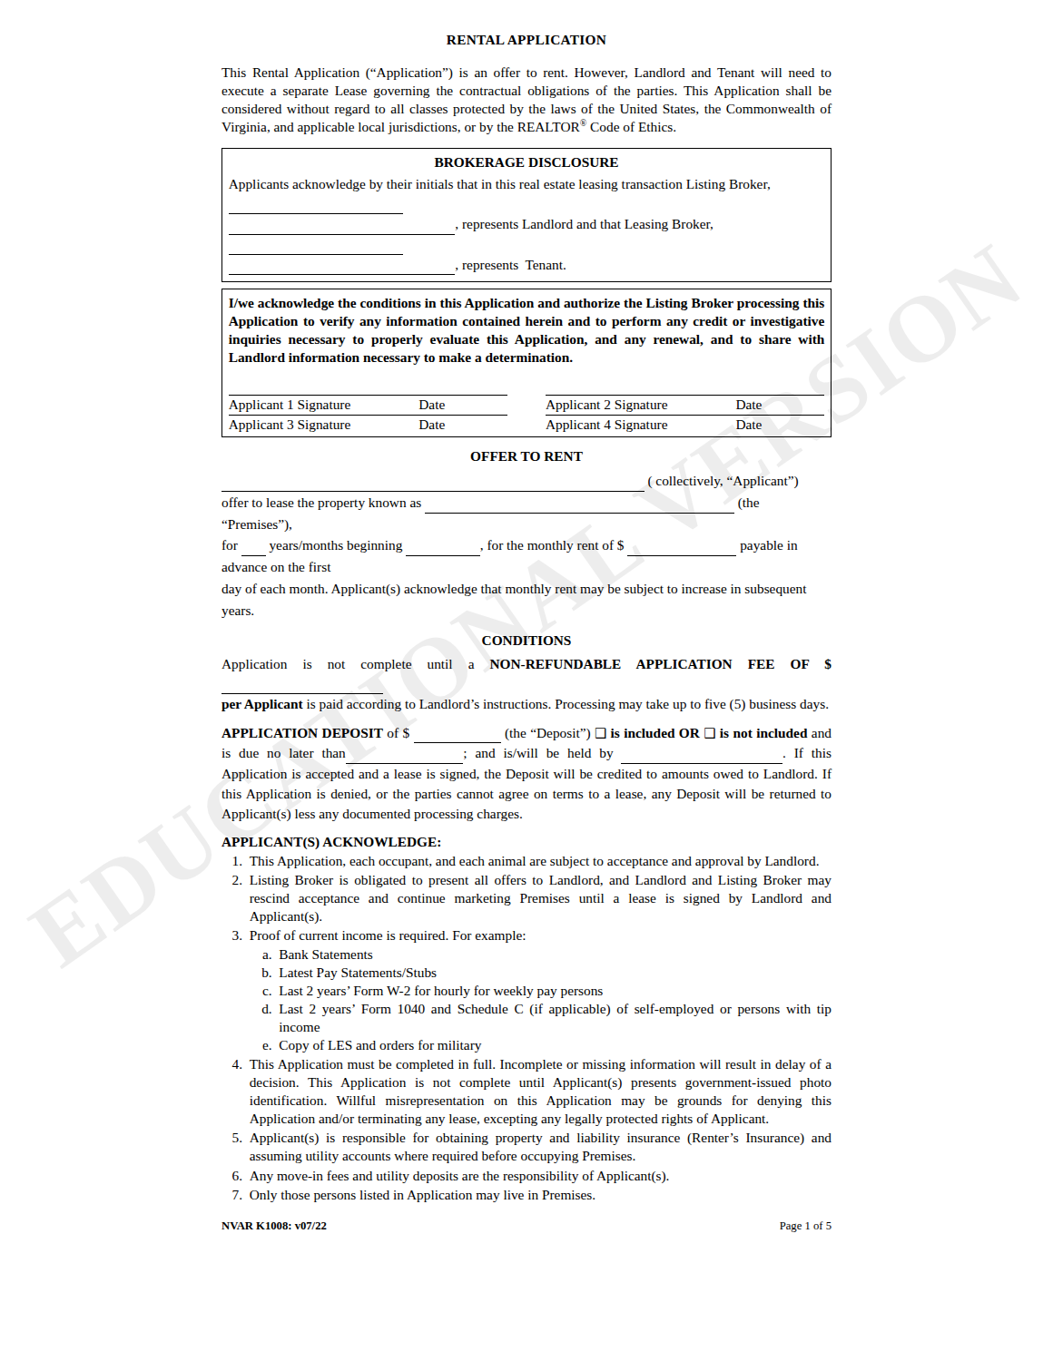EDUCATIONAL VERSION
RENTAL APPLICATION
This Rental Application (“Application”) is an offer to rent. However, Landlord and Tenant will need to execute a separate Lease governing the contractual obligations of the parties. This Application shall be considered without regard to all classes protected by the laws of the United States, the Commonwealth of Virginia, and applicable local jurisdictions, or by the REALTOR® Code of Ethics.
BROKERAGE DISCLOSURE
Applicants acknowledge by their initials that in this real estate leasing transaction Listing Broker,
, represents Landlord and that Leasing Broker,
, represents Tenant.
I/we acknowledge the conditions in this Application and authorize the Listing Broker processing this Application to verify any information contained herein and to perform any credit or investigative inquiries necessary to properly evaluate this Application, and any renewal, and to share with Landlord information necessary to make a determination.
| Applicant 1 Signature | Date | | Applicant 2 Signature | Date |
| Applicant 3 Signature | Date | | Applicant 4 Signature | Date |
OFFER TO RENT
( collectively, “Applicant”)
offer to lease the property known as (the “Premises”),
for years/months beginning , for the monthly rent of $ payable in advance on the first
day of each month. Applicant(s) acknowledge that monthly rent may be subject to increase in subsequent years.
CONDITIONS
Application is not complete until a NON-REFUNDABLE APPLICATION FEE OF $
per Applicant is paid according to Landlord’s instructions. Processing may take up to five (5) business days.
APPLICATION DEPOSIT of $ (the “Deposit”) ❑ is included OR ❑ is not included and is due no later than ; and is/will be held by . If this Application is accepted and a lease is signed, the Deposit will be credited to amounts owed to Landlord. If this Application is denied, or the parties cannot agree on terms to a lease, any Deposit will be returned to Applicant(s) less any documented processing charges.
APPLICANT(S) ACKNOWLEDGE:
This Application, each occupant, and each animal are subject to acceptance and approval by Landlord.
Listing Broker is obligated to present all offers to Landlord, and Landlord and Listing Broker may rescind acceptance and continue marketing Premises until a lease is signed by Landlord and Applicant(s).
Proof of current income is required. For example:
Bank Statements
Latest Pay Statements/Stubs
Last 2 years’ Form W-2 for hourly for weekly pay persons
Last 2 years’ Form 1040 and Schedule C (if applicable) of self-employed or persons with tip income
Copy of LES and orders for military
This Application must be completed in full. Incomplete or missing information will result in delay of a decision. This Application is not complete until Applicant(s) presents government-issued photo identification. Willful misrepresentation on this Application may be grounds for denying this Application and/or terminating any lease, excepting any legally protected rights of Applicant.
Applicant(s) is responsible for obtaining property and liability insurance (Renter’s Insurance) and assuming utility accounts where required before occupying Premises.
Any move-in fees and utility deposits are the responsibility of Applicant(s).
Only those persons listed in Application may live in Premises.
NVAR K1008: v07/22 Page 1 of 5